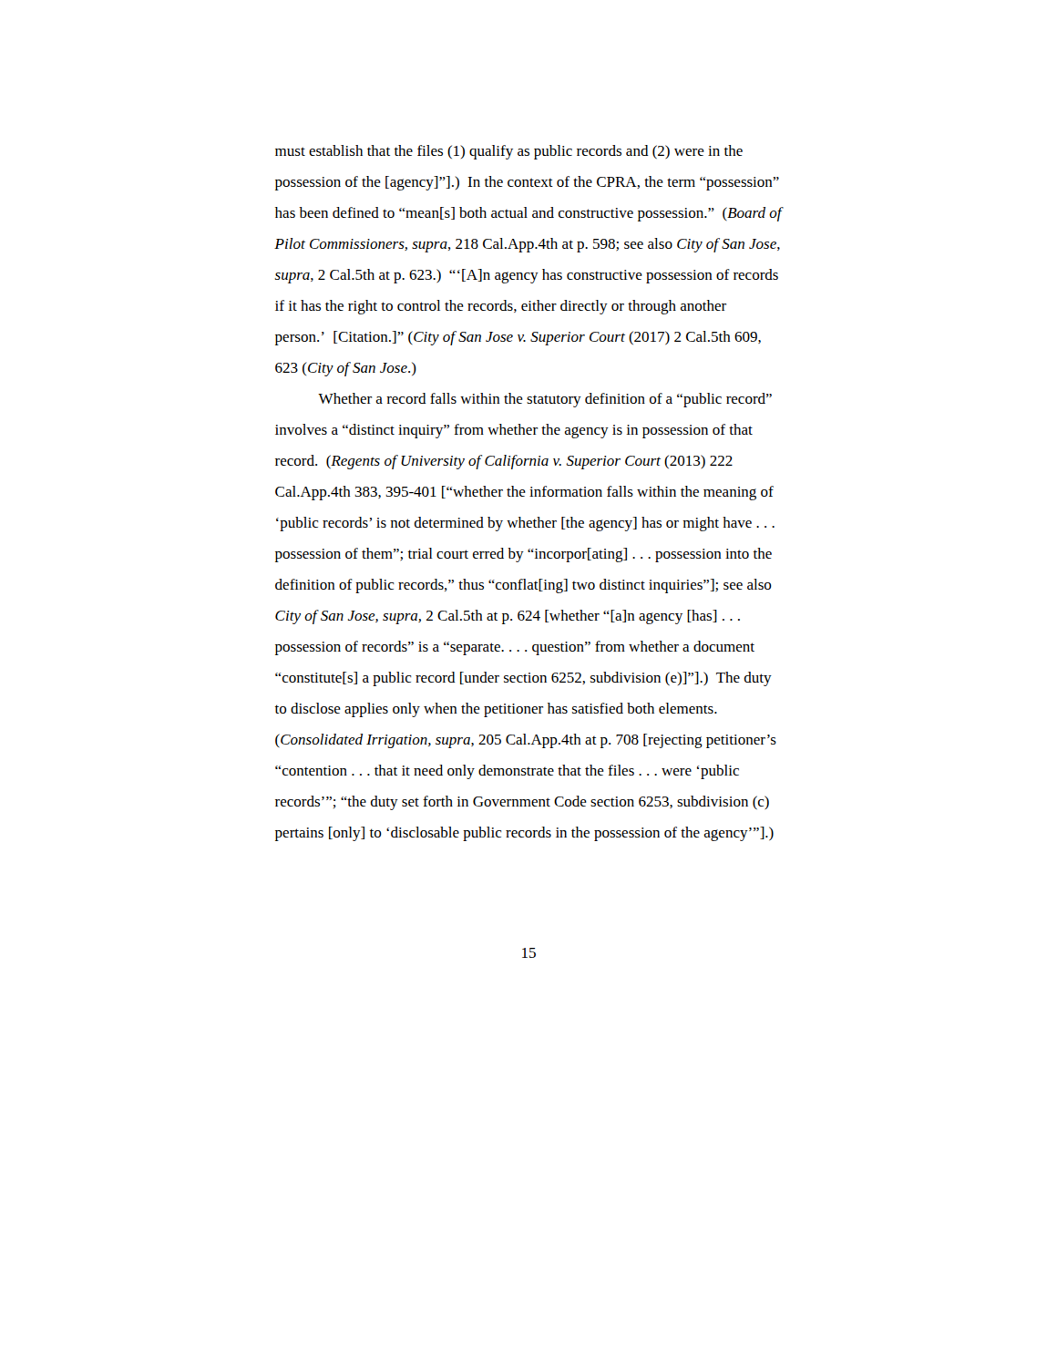must establish that the files (1) qualify as public records and (2) were in the possession of the [agency]”].) In the context of the CPRA, the term “possession” has been defined to “mean[s] both actual and constructive possession.” (Board of Pilot Commissioners, supra, 218 Cal.App.4th at p. 598; see also City of San Jose, supra, 2 Cal.5th at p. 623.) “‘[A]n agency has constructive possession of records if it has the right to control the records, either directly or through another person.’ [Citation.]” (City of San Jose v. Superior Court (2017) 2 Cal.5th 609, 623 (City of San Jose.)
Whether a record falls within the statutory definition of a “public record” involves a “distinct inquiry” from whether the agency is in possession of that record. (Regents of University of California v. Superior Court (2013) 222 Cal.App.4th 383, 395-401 [“whether the information falls within the meaning of ‘public records’ is not determined by whether [the agency] has or might have . . . possession of them”; trial court erred by “incorpor[ating] . . . possession into the definition of public records,” thus “conflat[ing] two distinct inquiries”]; see also City of San Jose, supra, 2 Cal.5th at p. 624 [whether “[a]n agency [has] . . . possession of records” is a “separate. . . . question” from whether a document “constitute[s] a public record [under section 6252, subdivision (e)]”].) The duty to disclose applies only when the petitioner has satisfied both elements. (Consolidated Irrigation, supra, 205 Cal.App.4th at p. 708 [rejecting petitioner’s “contention . . . that it need only demonstrate that the files . . . were ‘public records’”; “the duty set forth in Government Code section 6253, subdivision (c) pertains [only] to ‘disclosable public records in the possession of the agency’”].)
15